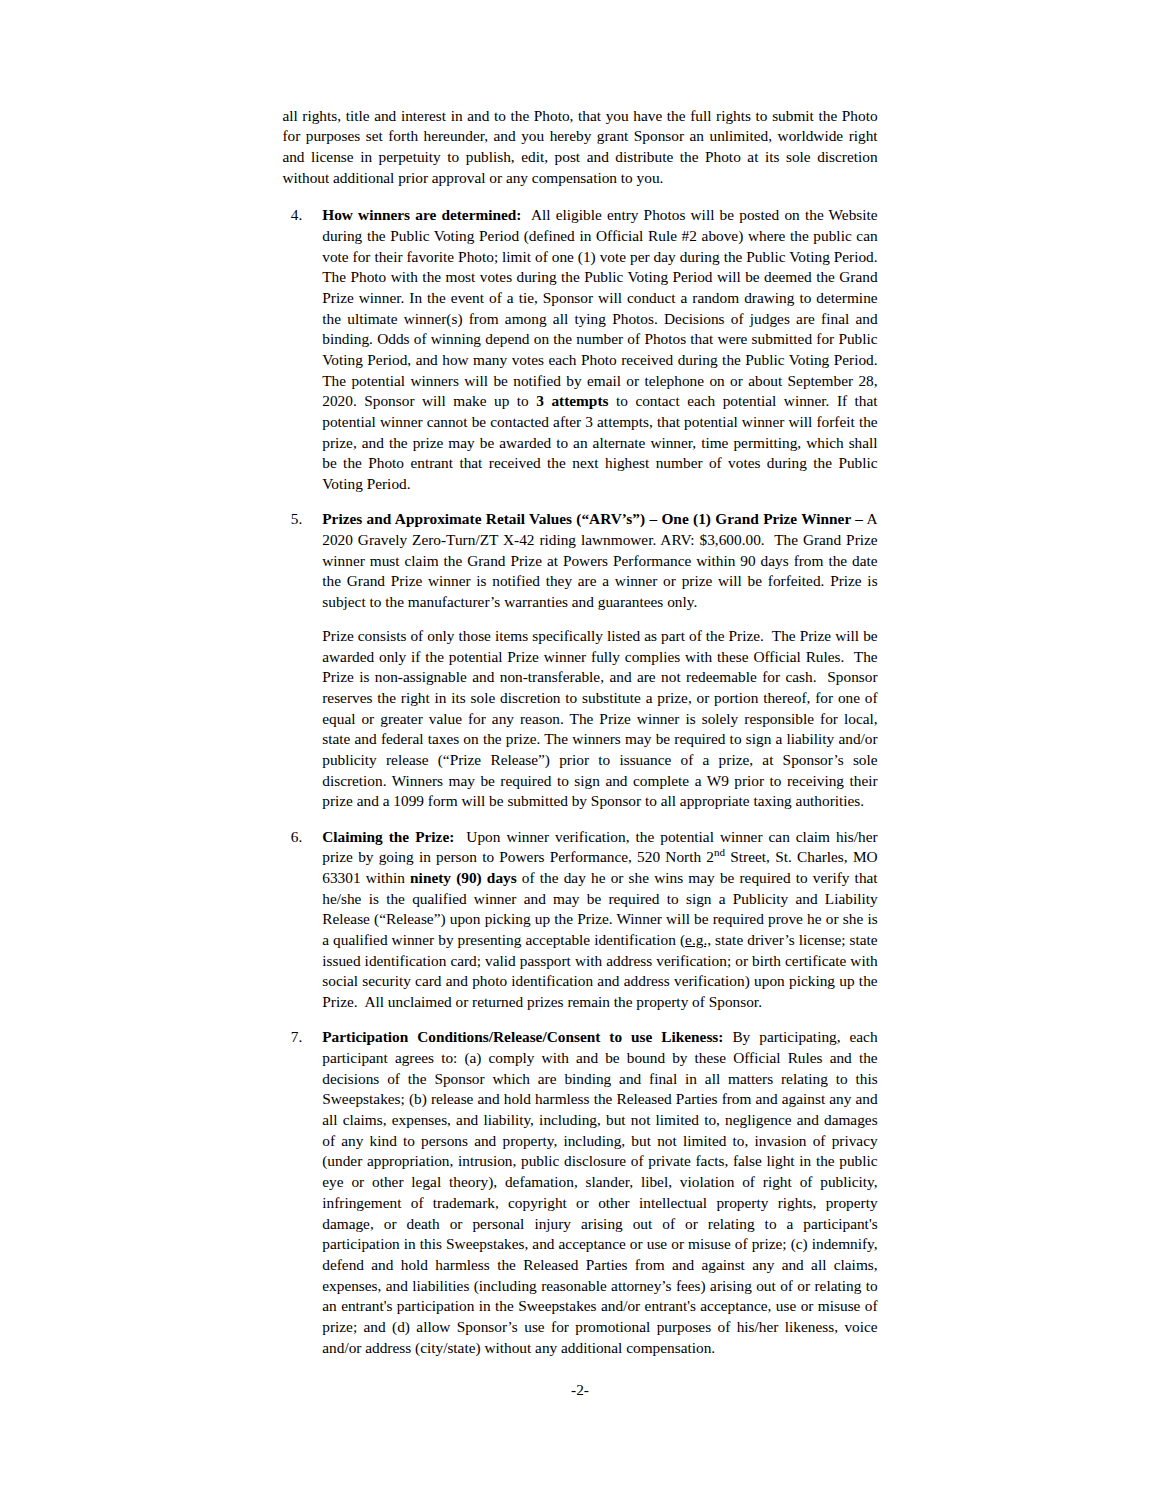all rights, title and interest in and to the Photo, that you have the full rights to submit the Photo for purposes set forth hereunder, and you hereby grant Sponsor an unlimited, worldwide right and license in perpetuity to publish, edit, post and distribute the Photo at its sole discretion without additional prior approval or any compensation to you.
4.
How winners are determined: All eligible entry Photos will be posted on the Website during the Public Voting Period (defined in Official Rule #2 above) where the public can vote for their favorite Photo; limit of one (1) vote per day during the Public Voting Period. The Photo with the most votes during the Public Voting Period will be deemed the Grand Prize winner. In the event of a tie, Sponsor will conduct a random drawing to determine the ultimate winner(s) from among all tying Photos. Decisions of judges are final and binding. Odds of winning depend on the number of Photos that were submitted for Public Voting Period, and how many votes each Photo received during the Public Voting Period. The potential winners will be notified by email or telephone on or about September 28, 2020. Sponsor will make up to 3 attempts to contact each potential winner. If that potential winner cannot be contacted after 3 attempts, that potential winner will forfeit the prize, and the prize may be awarded to an alternate winner, time permitting, which shall be the Photo entrant that received the next highest number of votes during the Public Voting Period.
5.
Prizes and Approximate Retail Values (“ARV’s”) – One (1) Grand Prize Winner – A 2020 Gravely Zero-Turn/ZT X-42 riding lawnmower. ARV: $3,600.00. The Grand Prize winner must claim the Grand Prize at Powers Performance within 90 days from the date the Grand Prize winner is notified they are a winner or prize will be forfeited. Prize is subject to the manufacturer’s warranties and guarantees only.
Prize consists of only those items specifically listed as part of the Prize. The Prize will be awarded only if the potential Prize winner fully complies with these Official Rules. The Prize is non-assignable and non-transferable, and are not redeemable for cash. Sponsor reserves the right in its sole discretion to substitute a prize, or portion thereof, for one of equal or greater value for any reason. The Prize winner is solely responsible for local, state and federal taxes on the prize. The winners may be required to sign a liability and/or publicity release (“Prize Release”) prior to issuance of a prize, at Sponsor’s sole discretion. Winners may be required to sign and complete a W9 prior to receiving their prize and a 1099 form will be submitted by Sponsor to all appropriate taxing authorities.
6.
Claiming the Prize: Upon winner verification, the potential winner can claim his/her prize by going in person to Powers Performance, 520 North 2nd Street, St. Charles, MO 63301 within ninety (90) days of the day he or she wins may be required to verify that he/she is the qualified winner and may be required to sign a Publicity and Liability Release (“Release”) upon picking up the Prize. Winner will be required prove he or she is a qualified winner by presenting acceptable identification (e.g., state driver’s license; state issued identification card; valid passport with address verification; or birth certificate with social security card and photo identification and address verification) upon picking up the Prize. All unclaimed or returned prizes remain the property of Sponsor.
7.
Participation Conditions/Release/Consent to use Likeness: By participating, each participant agrees to: (a) comply with and be bound by these Official Rules and the decisions of the Sponsor which are binding and final in all matters relating to this Sweepstakes; (b) release and hold harmless the Released Parties from and against any and all claims, expenses, and liability, including, but not limited to, negligence and damages of any kind to persons and property, including, but not limited to, invasion of privacy (under appropriation, intrusion, public disclosure of private facts, false light in the public eye or other legal theory), defamation, slander, libel, violation of right of publicity, infringement of trademark, copyright or other intellectual property rights, property damage, or death or personal injury arising out of or relating to a participant's participation in this Sweepstakes, and acceptance or use or misuse of prize; (c) indemnify, defend and hold harmless the Released Parties from and against any and all claims, expenses, and liabilities (including reasonable attorney’s fees) arising out of or relating to an entrant's participation in the Sweepstakes and/or entrant's acceptance, use or misuse of prize; and (d) allow Sponsor’s use for promotional purposes of his/her likeness, voice and/or address (city/state) without any additional compensation.
-2-